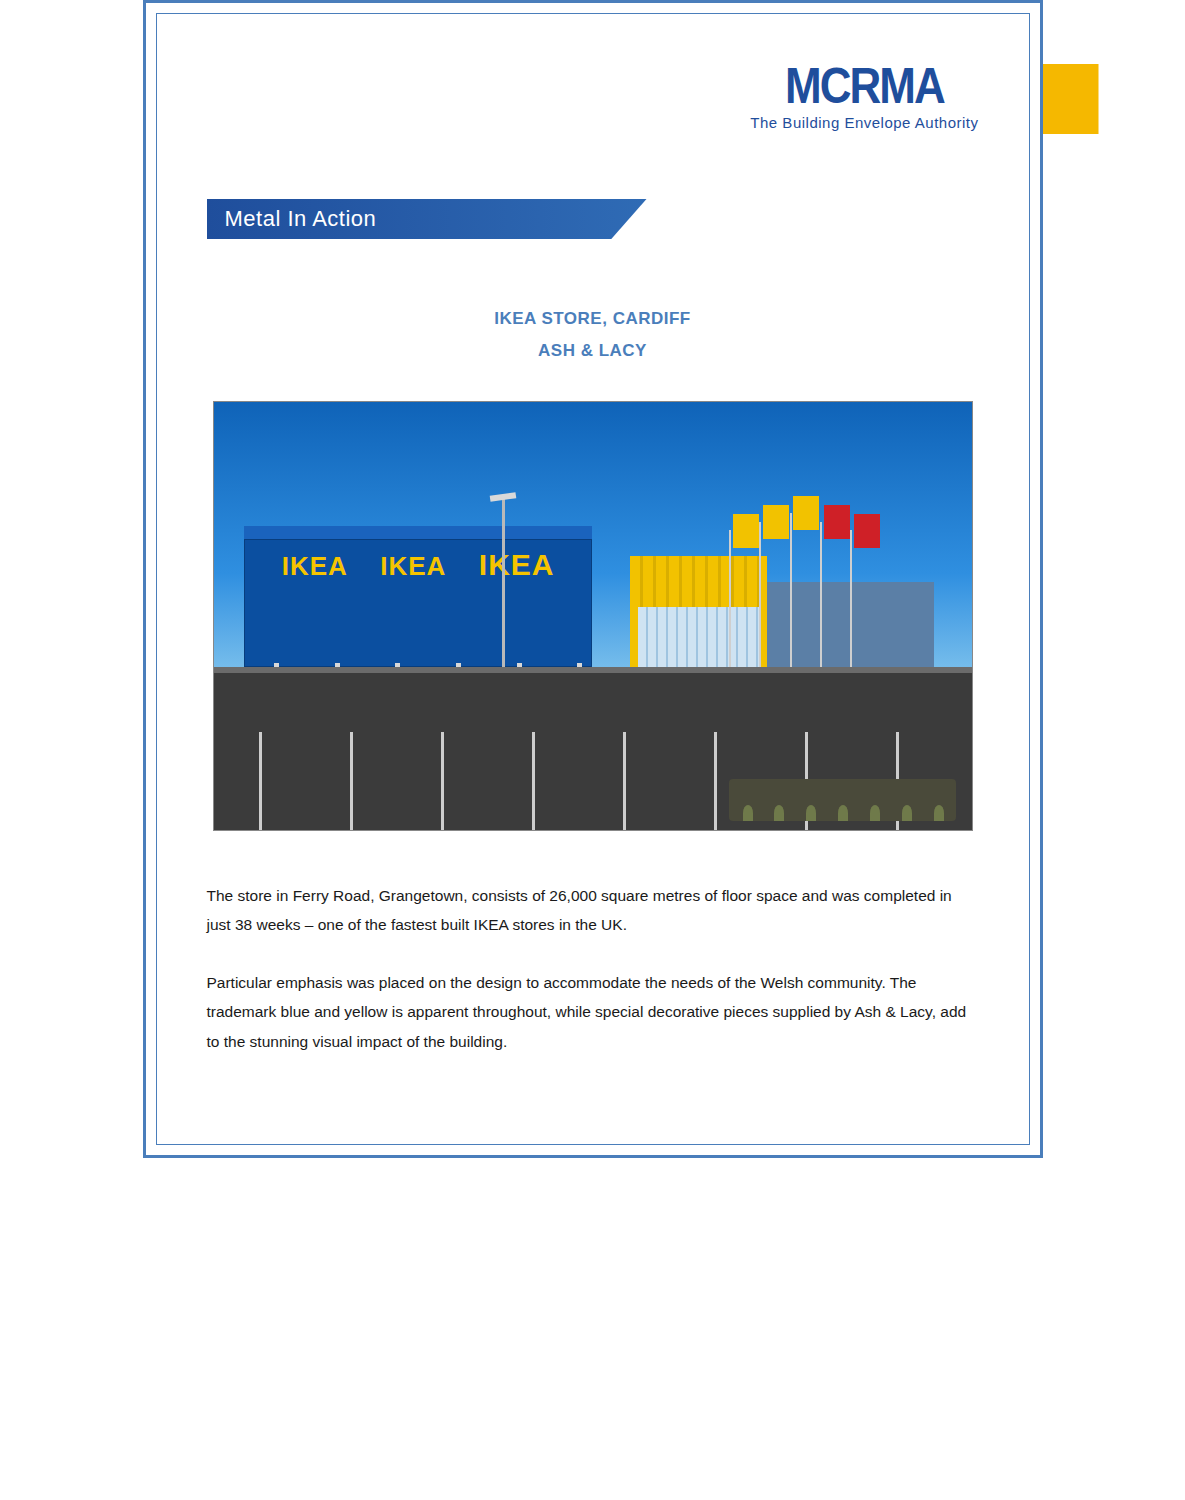MCRMA
The Building Envelope Authority
Metal In Action
IKEA STORE, CARDIFF
ASH & LACY
IKEA
IKEA
IKEA
The store in Ferry Road, Grangetown, consists of 26,000 square metres of floor space and was completed in just 38 weeks – one of the fastest built IKEA stores in the UK.
Particular emphasis was placed on the design to accommodate the needs of the Welsh community. The trademark blue and yellow is apparent throughout, while special decorative pieces supplied by Ash & Lacy, add to the stunning visual impact of the building.